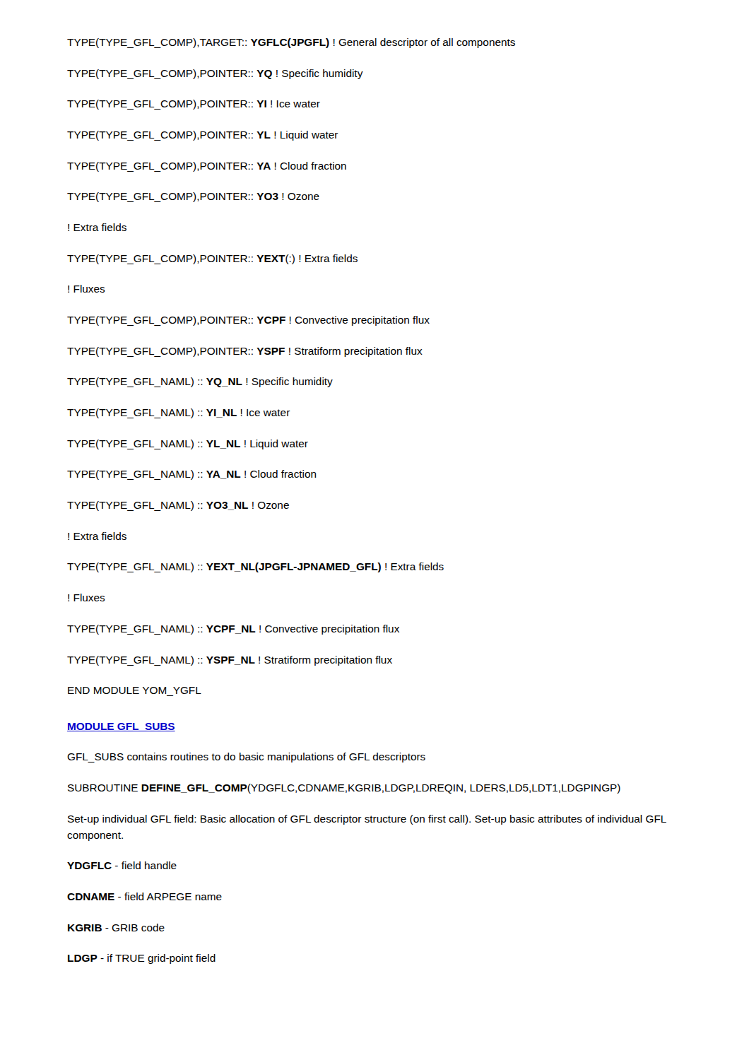TYPE(TYPE_GFL_COMP),TARGET:: YGFLC(JPGFL) ! General descriptor of all components
TYPE(TYPE_GFL_COMP),POINTER:: YQ ! Specific humidity
TYPE(TYPE_GFL_COMP),POINTER:: YI ! Ice water
TYPE(TYPE_GFL_COMP),POINTER:: YL ! Liquid water
TYPE(TYPE_GFL_COMP),POINTER:: YA ! Cloud fraction
TYPE(TYPE_GFL_COMP),POINTER:: YO3 ! Ozone
! Extra fields
TYPE(TYPE_GFL_COMP),POINTER:: YEXT(:) ! Extra fields
! Fluxes
TYPE(TYPE_GFL_COMP),POINTER:: YCPF ! Convective precipitation flux
TYPE(TYPE_GFL_COMP),POINTER:: YSPF ! Stratiform precipitation flux
TYPE(TYPE_GFL_NAML) :: YQ_NL ! Specific humidity
TYPE(TYPE_GFL_NAML) :: YI_NL ! Ice water
TYPE(TYPE_GFL_NAML) :: YL_NL ! Liquid water
TYPE(TYPE_GFL_NAML) :: YA_NL ! Cloud fraction
TYPE(TYPE_GFL_NAML) :: YO3_NL ! Ozone
! Extra fields
TYPE(TYPE_GFL_NAML) :: YEXT_NL(JPGFL-JPNAMED_GFL) ! Extra fields
! Fluxes
TYPE(TYPE_GFL_NAML) :: YCPF_NL ! Convective precipitation flux
TYPE(TYPE_GFL_NAML) :: YSPF_NL ! Stratiform precipitation flux
END MODULE YOM_YGFL
MODULE GFL_SUBS
GFL_SUBS contains routines to do basic manipulations of GFL descriptors
SUBROUTINE DEFINE_GFL_COMP(YDGFLC,CDNAME,KGRIB,LDGP,LDREQIN, LDERS,LD5,LDT1,LDGPINGP)
Set-up individual GFL field: Basic allocation of GFL descriptor structure (on first call). Set-up basic attributes of individual GFL component.
YDGFLC - field handle
CDNAME - field ARPEGE name
KGRIB - GRIB code
LDGP - if TRUE grid-point field